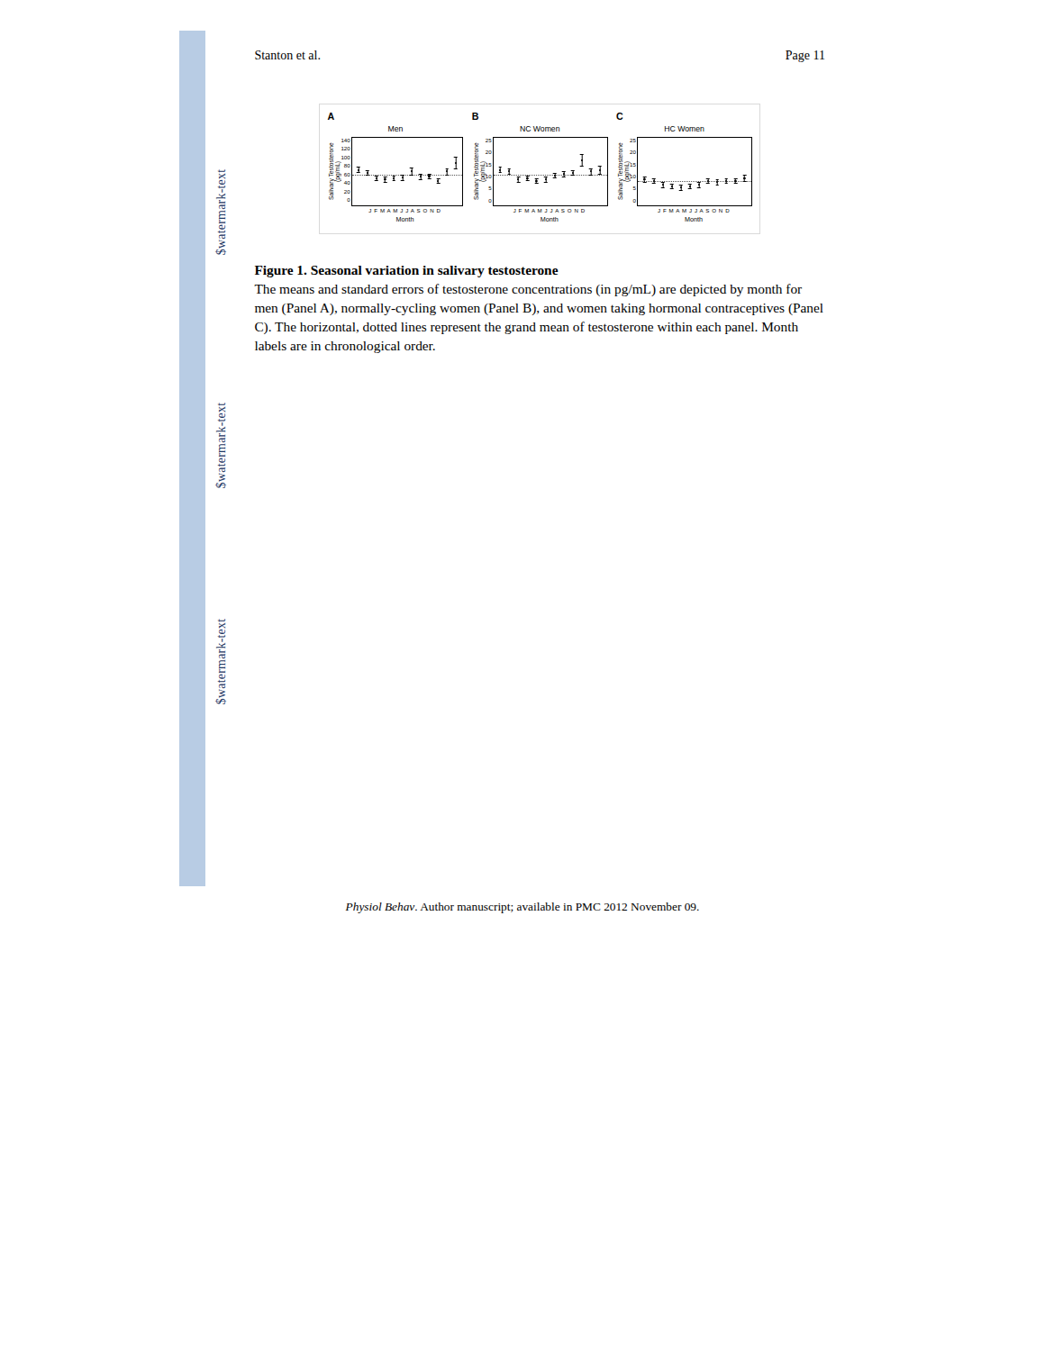$watermark-text
$watermark-text
$watermark-text
Stanton et al.
Page 11
A
Men
Salivary Testosterone
(pg/mL)
140
120
100
80
60
40
20
0
J F M A M J J A S O N D
Month
B
NC Women
Salivary Testosterone
(pg/mL)
25
20
15
10
5
0
J F M A M J J A S O N D
Month
C
HC Women
Salivary Testosterone
(pg/mL)
25
20
15
10
5
0
J F M A M J J A S O N D
Month
Figure 1. Seasonal variation in salivary testosterone
The means and standard errors of testosterone concentrations (in pg/mL) are depicted by month for men (Panel A), normally-cycling women (Panel B), and women taking hormonal contraceptives (Panel C). The horizontal, dotted lines represent the grand mean of testosterone within each panel. Month labels are in chronological order.
Physiol Behav. Author manuscript; available in PMC 2012 November 09.